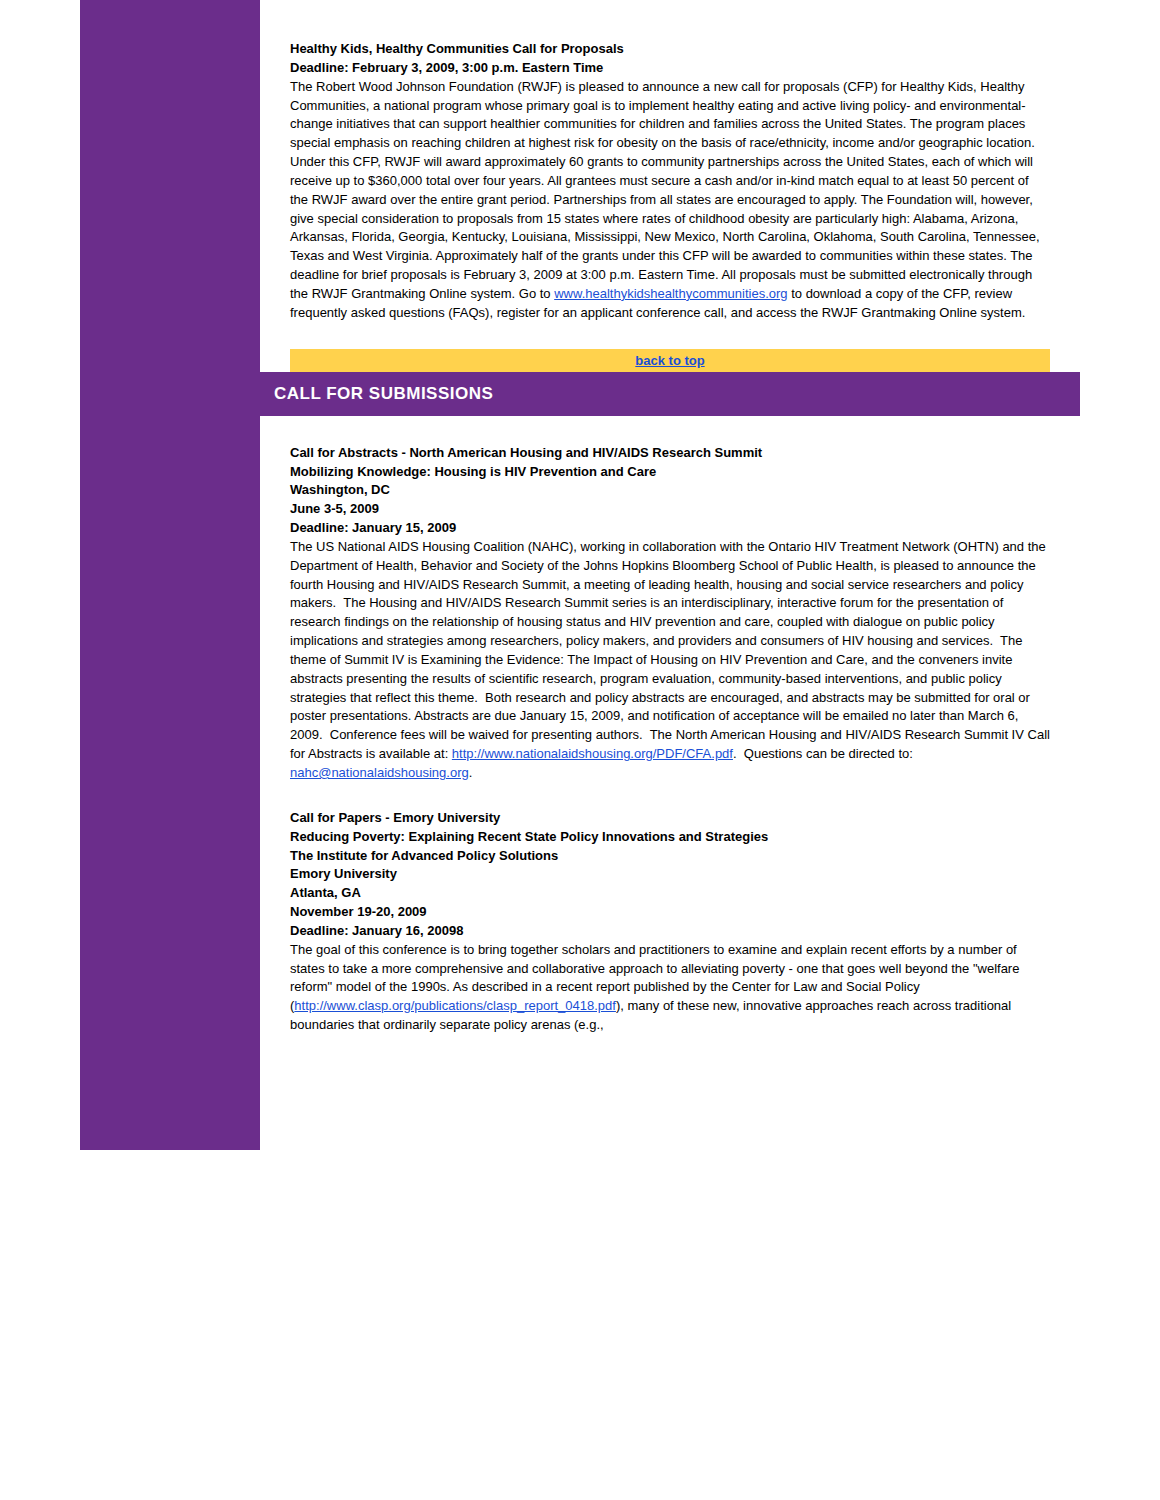| | Healthy Kids, Healthy Communities Call for Proposals Deadline: February 3, 2009, 3:00 p.m. Eastern Time The Robert Wood Johnson Foundation (RWJF) is pleased to announce a new call for proposals (CFP) for Healthy Kids, Healthy Communities, a national program whose primary goal is to implement healthy eating and active living policy- and environmental-change initiatives that can support healthier communities for children and families across the United States. The program places special emphasis on reaching children at highest risk for obesity on the basis of race/ethnicity, income and/or geographic location. Under this CFP, RWJF will award approximately 60 grants to community partnerships across the United States, each of which will receive up to $360,000 total over four years. All grantees must secure a cash and/or in-kind match equal to at least 50 percent of the RWJF award over the entire grant period. Partnerships from all states are encouraged to apply. The Foundation will, however, give special consideration to proposals from 15 states where rates of childhood obesity are particularly high: Alabama, Arizona, Arkansas, Florida, Georgia, Kentucky, Louisiana, Mississippi, New Mexico, North Carolina, Oklahoma, South Carolina, Tennessee, Texas and West Virginia. Approximately half of the grants under this CFP will be awarded to communities within these states. The deadline for brief proposals is February 3, 2009 at 3:00 p.m. Eastern Time. All proposals must be submitted electronically through the RWJF Grantmaking Online system. Go to www.healthykidshealthycommunities.org to download a copy of the CFP, review frequently asked questions (FAQs), register for an applicant conference call, and access the RWJF Grantmaking Online system. back to top CALL FOR SUBMISSIONS Call for Abstracts - North American Housing and HIV/AIDS Research Summit Mobilizing Knowledge: Housing is HIV Prevention and Care Washington, DC June 3-5, 2009 Deadline: January 15, 2009 The US National AIDS Housing Coalition (NAHC), working in collaboration with the Ontario HIV Treatment Network (OHTN) and the Department of Health, Behavior and Society of the Johns Hopkins Bloomberg School of Public Health, is pleased to announce the fourth Housing and HIV/AIDS Research Summit, a meeting of leading health, housing and social service researchers and policy makers. The Housing and HIV/AIDS Research Summit series is an interdisciplinary, interactive forum for the presentation of research findings on the relationship of housing status and HIV prevention and care, coupled with dialogue on public policy implications and strategies among researchers, policy makers, and providers and consumers of HIV housing and services. The theme of Summit IV is Examining the Evidence: The Impact of Housing on HIV Prevention and Care, and the conveners invite abstracts presenting the results of scientific research, program evaluation, community-based interventions, and public policy strategies that reflect this theme. Both research and policy abstracts are encouraged, and abstracts may be submitted for oral or poster presentations. Abstracts are due January 15, 2009, and notification of acceptance will be emailed no later than March 6, 2009. Conference fees will be waived for presenting authors. The North American Housing and HIV/AIDS Research Summit IV Call for Abstracts is available at: http://www.nationalaidshousing.org/PDF/CFA.pdf . Questions can be directed to: nahc@nationalaidshousing.org . Call for Papers - Emory University Reducing Poverty: Explaining Recent State Policy Innovations and Strategies The Institute for Advanced Policy Solutions Emory University Atlanta, GA November 19-20, 2009 Deadline: January 16, 20098 The goal of this conference is to bring together scholars and practitioners to examine and explain recent efforts by a number of states to take a more comprehensive and collaborative approach to alleviating poverty - one that goes well beyond the "welfare reform" model of the 1990s. As described in a recent report published by the Center for Law and Social Policy ( http://www.clasp.org/publications/clasp_report_0418.pdf ), many of these new, innovative approaches reach across traditional boundaries that ordinarily separate policy arenas (e.g., |